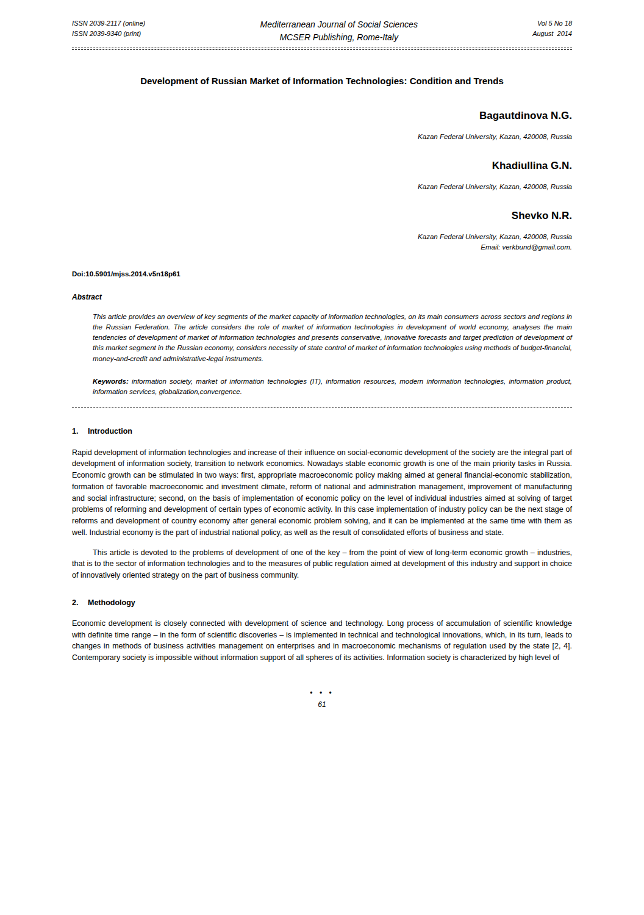ISSN 2039-2117 (online)
ISSN 2039-9340 (print)
Mediterranean Journal of Social Sciences
MCSER Publishing, Rome-Italy
Vol 5 No 18
August 2014
Development of Russian Market of Information Technologies: Condition and Trends
Bagautdinova N.G.
Kazan Federal University, Kazan, 420008, Russia
Khadiullina G.N.
Kazan Federal University, Kazan, 420008, Russia
Shevko N.R.
Kazan Federal University, Kazan, 420008, Russia
Email: verkbund@gmail.com.
Doi:10.5901/mjss.2014.v5n18p61
Abstract
This article provides an overview of key segments of the market capacity of information technologies, on its main consumers across sectors and regions in the Russian Federation. The article considers the role of market of information technologies in development of world economy, analyses the main tendencies of development of market of information technologies and presents conservative, innovative forecasts and target prediction of development of this market segment in the Russian economy, considers necessity of state control of market of information technologies using methods of budget-financial, money-and-credit and administrative-legal instruments.
Keywords: information society, market of information technologies (IT), information resources, modern information technologies, information product, information services, globalization,convergence.
1. Introduction
Rapid development of information technologies and increase of their influence on social-economic development of the society are the integral part of development of information society, transition to network economics. Nowadays stable economic growth is one of the main priority tasks in Russia. Economic growth can be stimulated in two ways: first, appropriate macroeconomic policy making aimed at general financial-economic stabilization, formation of favorable macroeconomic and investment climate, reform of national and administration management, improvement of manufacturing and social infrastructure; second, on the basis of implementation of economic policy on the level of individual industries aimed at solving of target problems of reforming and development of certain types of economic activity. In this case implementation of industry policy can be the next stage of reforms and development of country economy after general economic problem solving, and it can be implemented at the same time with them as well. Industrial economy is the part of industrial national policy, as well as the result of consolidated efforts of business and state.
This article is devoted to the problems of development of one of the key – from the point of view of long-term economic growth – industries, that is to the sector of information technologies and to the measures of public regulation aimed at development of this industry and support in choice of innovatively oriented strategy on the part of business community.
2. Methodology
Economic development is closely connected with development of science and technology. Long process of accumulation of scientific knowledge with definite time range – in the form of scientific discoveries – is implemented in technical and technological innovations, which, in its turn, leads to changes in methods of business activities management on enterprises and in macroeconomic mechanisms of regulation used by the state [2, 4]. Contemporary society is impossible without information support of all spheres of its activities. Information society is characterized by high level of
• • •
61